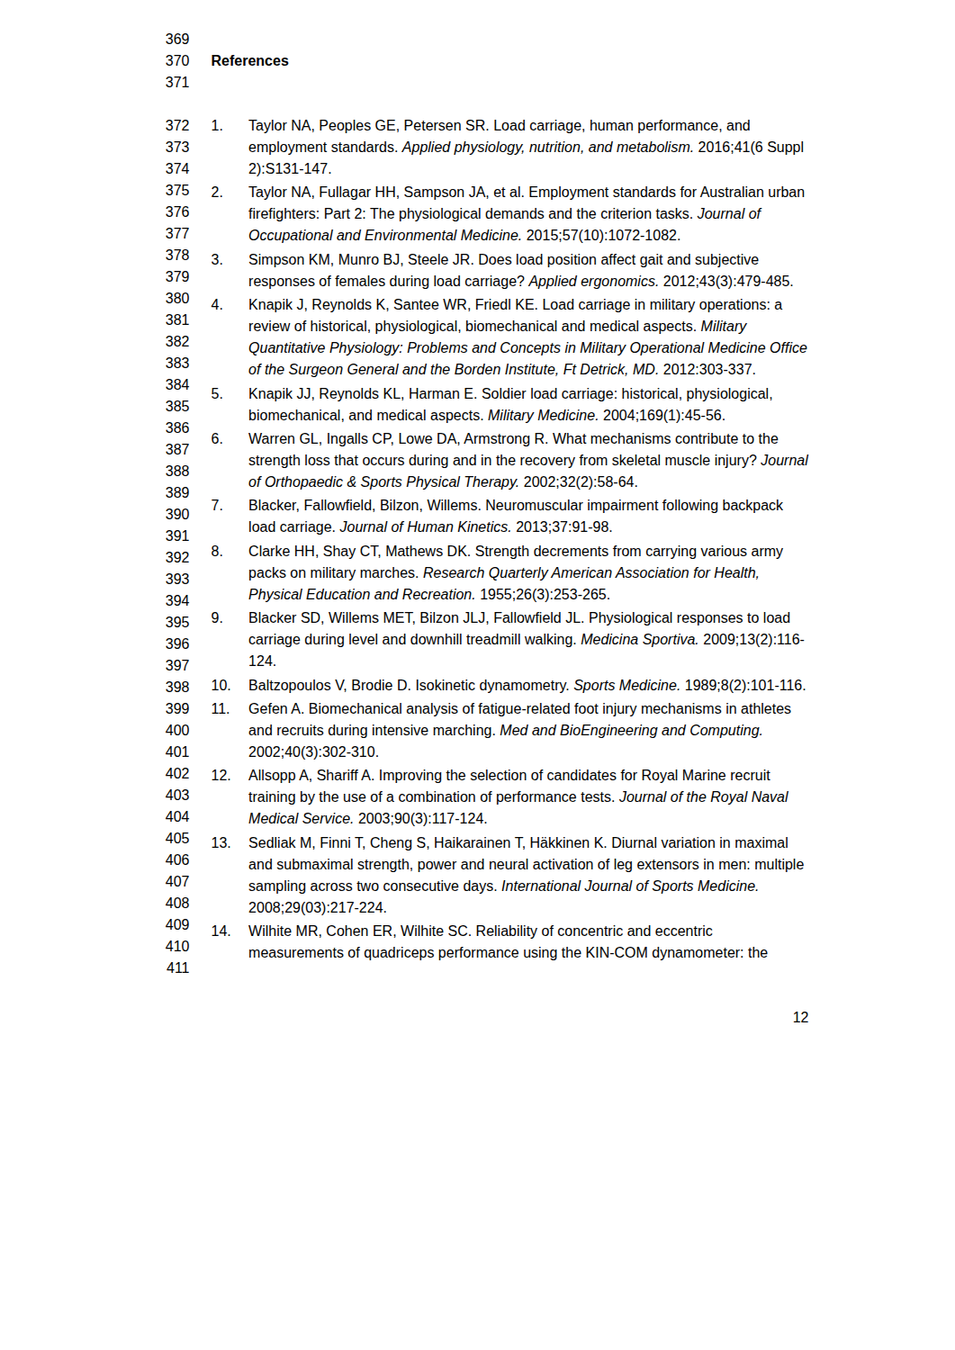369
370
371
372
373
374
375
376
377
378
379
380
381
382
383
384
385
386
387
388
389
390
391
392
393
394
395
396
397
398
399
400
401
402
403
404
405
406
407
408
409
410
411
References
1. Taylor NA, Peoples GE, Petersen SR. Load carriage, human performance, and employment standards. Applied physiology, nutrition, and metabolism. 2016;41(6 Suppl 2):S131-147.
2. Taylor NA, Fullagar HH, Sampson JA, et al. Employment standards for Australian urban firefighters: Part 2: The physiological demands and the criterion tasks. Journal of Occupational and Environmental Medicine. 2015;57(10):1072-1082.
3. Simpson KM, Munro BJ, Steele JR. Does load position affect gait and subjective responses of females during load carriage? Applied ergonomics. 2012;43(3):479-485.
4. Knapik J, Reynolds K, Santee WR, Friedl KE. Load carriage in military operations: a review of historical, physiological, biomechanical and medical aspects. Military Quantitative Physiology: Problems and Concepts in Military Operational Medicine Office of the Surgeon General and the Borden Institute, Ft Detrick, MD. 2012:303-337.
5. Knapik JJ, Reynolds KL, Harman E. Soldier load carriage: historical, physiological, biomechanical, and medical aspects. Military Medicine. 2004;169(1):45-56.
6. Warren GL, Ingalls CP, Lowe DA, Armstrong R. What mechanisms contribute to the strength loss that occurs during and in the recovery from skeletal muscle injury? Journal of Orthopaedic & Sports Physical Therapy. 2002;32(2):58-64.
7. Blacker, Fallowfield, Bilzon, Willems. Neuromuscular impairment following backpack load carriage. Journal of Human Kinetics. 2013;37:91-98.
8. Clarke HH, Shay CT, Mathews DK. Strength decrements from carrying various army packs on military marches. Research Quarterly American Association for Health, Physical Education and Recreation. 1955;26(3):253-265.
9. Blacker SD, Willems MET, Bilzon JLJ, Fallowfield JL. Physiological responses to load carriage during level and downhill treadmill walking. Medicina Sportiva. 2009;13(2):116-124.
10. Baltzopoulos V, Brodie D. Isokinetic dynamometry. Sports Medicine. 1989;8(2):101-116.
11. Gefen A. Biomechanical analysis of fatigue-related foot injury mechanisms in athletes and recruits during intensive marching. Med and BioEngineering and Computing. 2002;40(3):302-310.
12. Allsopp A, Shariff A. Improving the selection of candidates for Royal Marine recruit training by the use of a combination of performance tests. Journal of the Royal Naval Medical Service. 2003;90(3):117-124.
13. Sedliak M, Finni T, Cheng S, Haikarainen T, Häkkinen K. Diurnal variation in maximal and submaximal strength, power and neural activation of leg extensors in men: multiple sampling across two consecutive days. International Journal of Sports Medicine. 2008;29(03):217-224.
14. Wilhite MR, Cohen ER, Wilhite SC. Reliability of concentric and eccentric measurements of quadriceps performance using the KIN-COM dynamometer: the
12